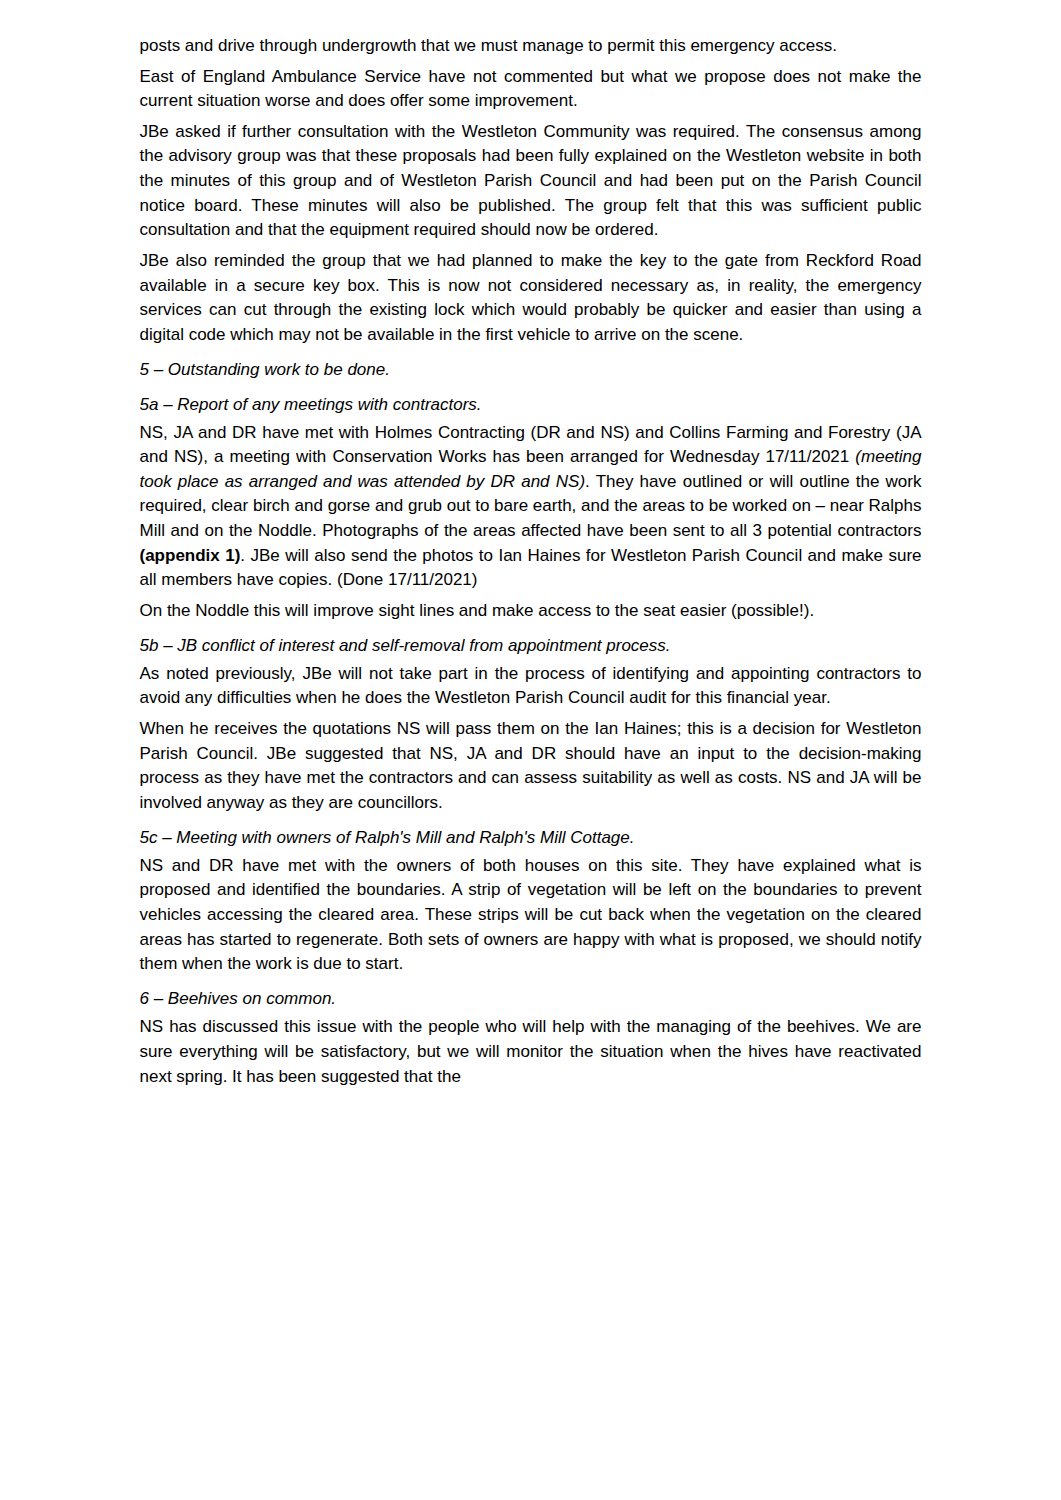posts and drive through undergrowth that we must manage to permit this emergency access.
East of England Ambulance Service have not commented but what we propose does not make the current situation worse and does offer some improvement.
JBe asked if further consultation with the Westleton Community was required. The consensus among the advisory group was that these proposals had been fully explained on the Westleton website in both the minutes of this group and of Westleton Parish Council and had been put on the Parish Council notice board. These minutes will also be published. The group felt that this was sufficient public consultation and that the equipment required should now be ordered.
JBe also reminded the group that we had planned to make the key to the gate from Reckford Road available in a secure key box. This is now not considered necessary as, in reality, the emergency services can cut through the existing lock which would probably be quicker and easier than using a digital code which may not be available in the first vehicle to arrive on the scene.
5 – Outstanding work to be done.
5a – Report of any meetings with contractors.
NS, JA and DR have met with Holmes Contracting (DR and NS) and Collins Farming and Forestry (JA and NS), a meeting with Conservation Works has been arranged for Wednesday 17/11/2021 (meeting took place as arranged and was attended by DR and NS). They have outlined or will outline the work required, clear birch and gorse and grub out to bare earth, and the areas to be worked on – near Ralphs Mill and on the Noddle. Photographs of the areas affected have been sent to all 3 potential contractors (appendix 1). JBe will also send the photos to Ian Haines for Westleton Parish Council and make sure all members have copies. (Done 17/11/2021)
On the Noddle this will improve sight lines and make access to the seat easier (possible!).
5b – JB conflict of interest and self-removal from appointment process.
As noted previously, JBe will not take part in the process of identifying and appointing contractors to avoid any difficulties when he does the Westleton Parish Council audit for this financial year.
When he receives the quotations NS will pass them on the Ian Haines; this is a decision for Westleton Parish Council. JBe suggested that NS, JA and DR should have an input to the decision-making process as they have met the contractors and can assess suitability as well as costs. NS and JA will be involved anyway as they are councillors.
5c – Meeting with owners of Ralph's Mill and Ralph's Mill Cottage.
NS and DR have met with the owners of both houses on this site. They have explained what is proposed and identified the boundaries. A strip of vegetation will be left on the boundaries to prevent vehicles accessing the cleared area. These strips will be cut back when the vegetation on the cleared areas has started to regenerate. Both sets of owners are happy with what is proposed, we should notify them when the work is due to start.
6 – Beehives on common.
NS has discussed this issue with the people who will help with the managing of the beehives. We are sure everything will be satisfactory, but we will monitor the situation when the hives have reactivated next spring. It has been suggested that the